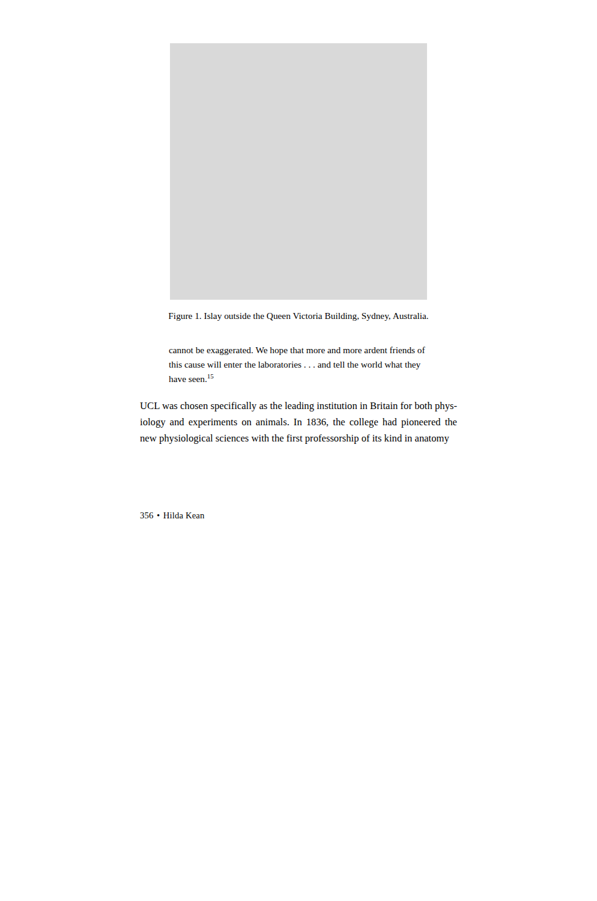Figure 1. Islay outside the Queen Victoria Building, Sydney, Australia.
cannot be exaggerated. We hope that more and more ardent friends of this cause will enter the laboratories . . . and tell the world what they have seen.15
UCL was chosen specifically as the leading institution in Britain for both physiology and experiments on animals. In 1836, the college had pioneered the new physiological sciences with the first professorship of its kind in anatomy
356 • Hilda Kean